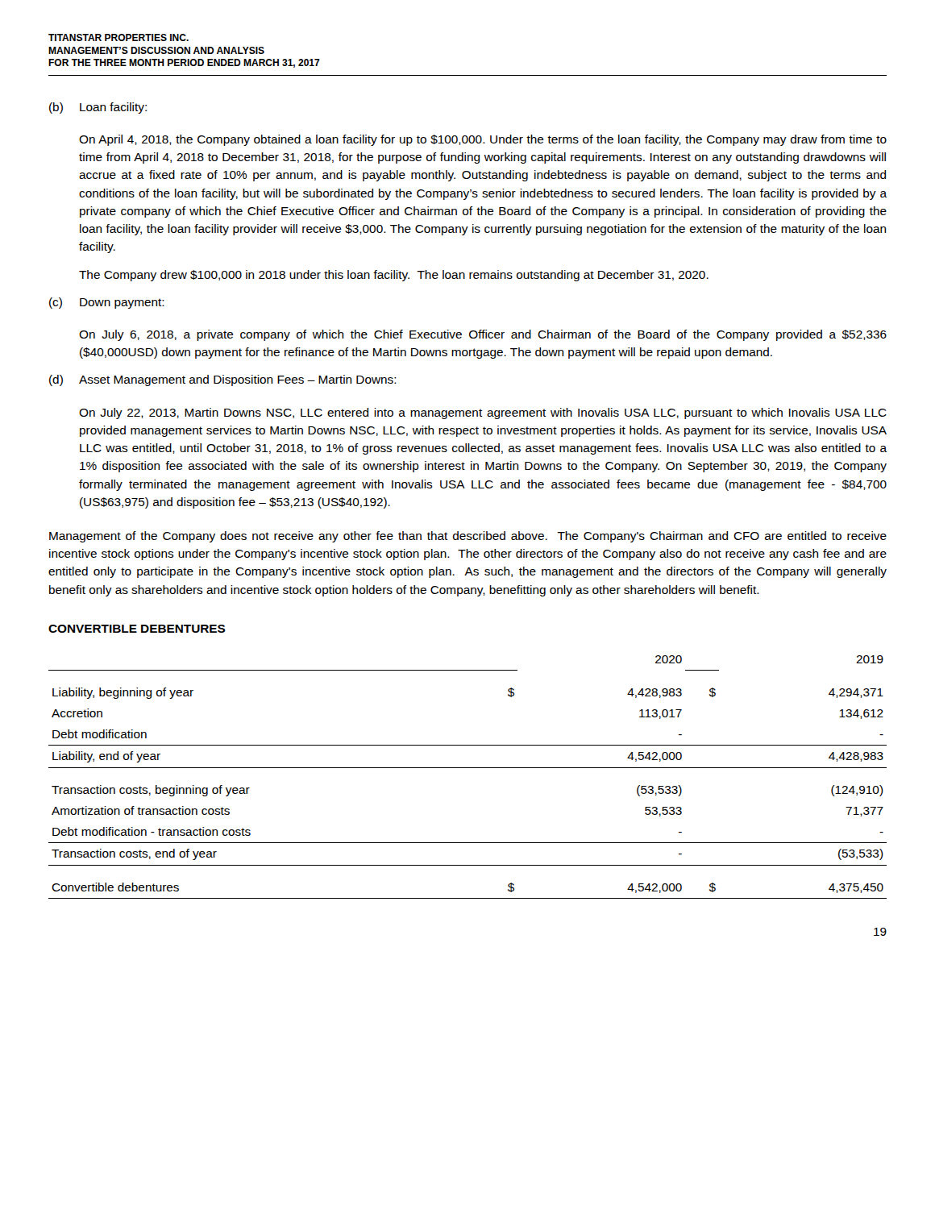TITANSTAR PROPERTIES INC.
MANAGEMENT’S DISCUSSION AND ANALYSIS
FOR THE THREE MONTH PERIOD ENDED MARCH 31, 2017
(b) Loan facility:
On April 4, 2018, the Company obtained a loan facility for up to $100,000. Under the terms of the loan facility, the Company may draw from time to time from April 4, 2018 to December 31, 2018, for the purpose of funding working capital requirements. Interest on any outstanding drawdowns will accrue at a fixed rate of 10% per annum, and is payable monthly. Outstanding indebtedness is payable on demand, subject to the terms and conditions of the loan facility, but will be subordinated by the Company’s senior indebtedness to secured lenders. The loan facility is provided by a private company of which the Chief Executive Officer and Chairman of the Board of the Company is a principal. In consideration of providing the loan facility, the loan facility provider will receive $3,000. The Company is currently pursuing negotiation for the extension of the maturity of the loan facility.
The Company drew $100,000 in 2018 under this loan facility. The loan remains outstanding at December 31, 2020.
(c) Down payment:
On July 6, 2018, a private company of which the Chief Executive Officer and Chairman of the Board of the Company provided a $52,336 ($40,000USD) down payment for the refinance of the Martin Downs mortgage. The down payment will be repaid upon demand.
(d) Asset Management and Disposition Fees – Martin Downs:
On July 22, 2013, Martin Downs NSC, LLC entered into a management agreement with Inovalis USA LLC, pursuant to which Inovalis USA LLC provided management services to Martin Downs NSC, LLC, with respect to investment properties it holds. As payment for its service, Inovalis USA LLC was entitled, until October 31, 2018, to 1% of gross revenues collected, as asset management fees. Inovalis USA LLC was also entitled to a 1% disposition fee associated with the sale of its ownership interest in Martin Downs to the Company. On September 30, 2019, the Company formally terminated the management agreement with Inovalis USA LLC and the associated fees became due (management fee - $84,700 (US$63,975) and disposition fee – $53,213 (US$40,192).
Management of the Company does not receive any other fee than that described above. The Company's Chairman and CFO are entitled to receive incentive stock options under the Company's incentive stock option plan. The other directors of the Company also do not receive any cash fee and are entitled only to participate in the Company's incentive stock option plan. As such, the management and the directors of the Company will generally benefit only as shareholders and incentive stock option holders of the Company, benefitting only as other shareholders will benefit.
CONVERTIBLE DEBENTURES
| | | 2020 | | 2019 |
| Liability, beginning of year | $ | 4,428,983 | $ | 4,294,371 |
| Accretion | | 113,017 | | 134,612 |
| Debt modification | | - | | - |
| Liability, end of year | | 4,542,000 | | 4,428,983 |
| Transaction costs, beginning of year | | (53,533) | | (124,910) |
| Amortization of transaction costs | | 53,533 | | 71,377 |
| Debt modification - transaction costs | | - | | - |
| Transaction costs, end of year | | - | | (53,533) |
| Convertible debentures | $ | 4,542,000 | $ | 4,375,450 |
19